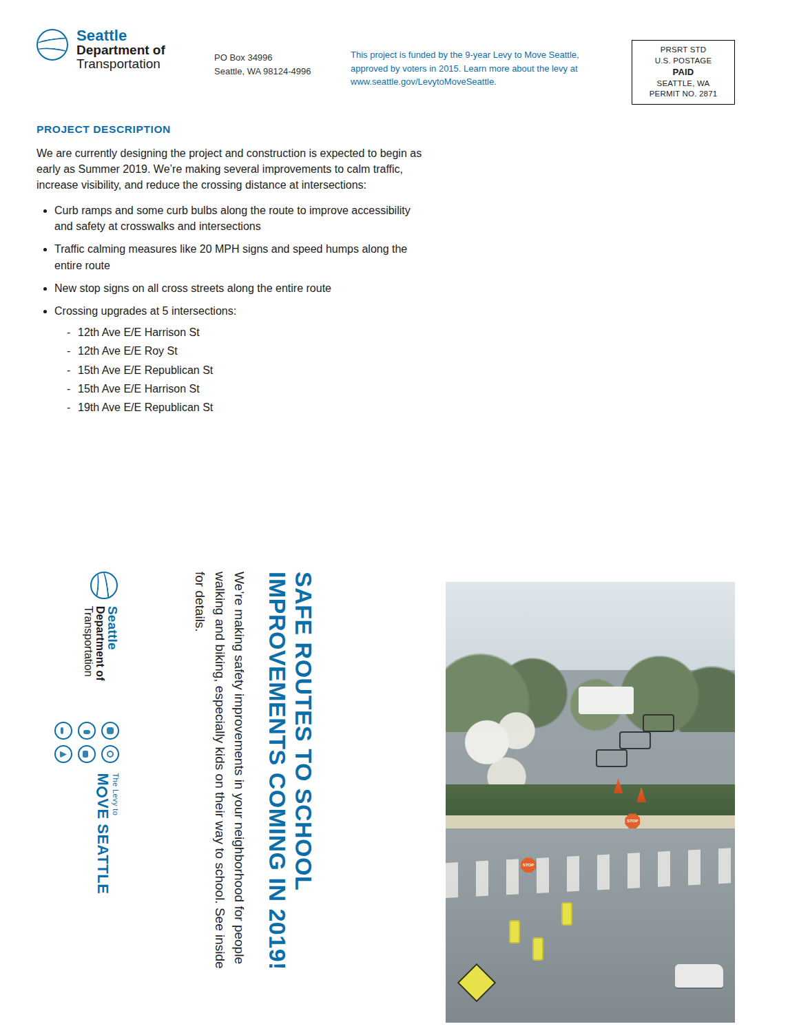Seattle
Department of
Transportation
PO Box 34996
Seattle, WA 98124-4996
This project is funded by the 9-year Levy to Move Seattle, approved by voters in 2015. Learn more about the levy at www.seattle.gov/LevytoMoveSeattle.
PRSRT STD
U.S. POSTAGE
PAID
SEATTLE, WA
PERMIT NO. 2871
Project Description
We are currently designing the project and construction is expected to begin as early as Summer 2019. We’re making several improvements to calm traffic, increase visibility, and reduce the crossing distance at intersections:
Curb ramps and some curb bulbs along the route to improve accessibility and safety at crosswalks and intersections
Traffic calming measures like 20 MPH signs and speed humps along the entire route
New stop signs on all cross streets along the entire route
Crossing upgrades at 5 intersections:
12th Ave E/E Harrison St
12th Ave E/E Roy St
15th Ave E/E Republican St
15th Ave E/E Harrison St
19th Ave E/E Republican St
Safe Routes to School Improvements Coming in 2019!
We’re making safety improvements in your neighborhood for people walking and biking, especially kids on their way to school. See inside for details.
Seattle
Department of
Transportation
The Levy to
M VE SEATTLE
STOP
STOP